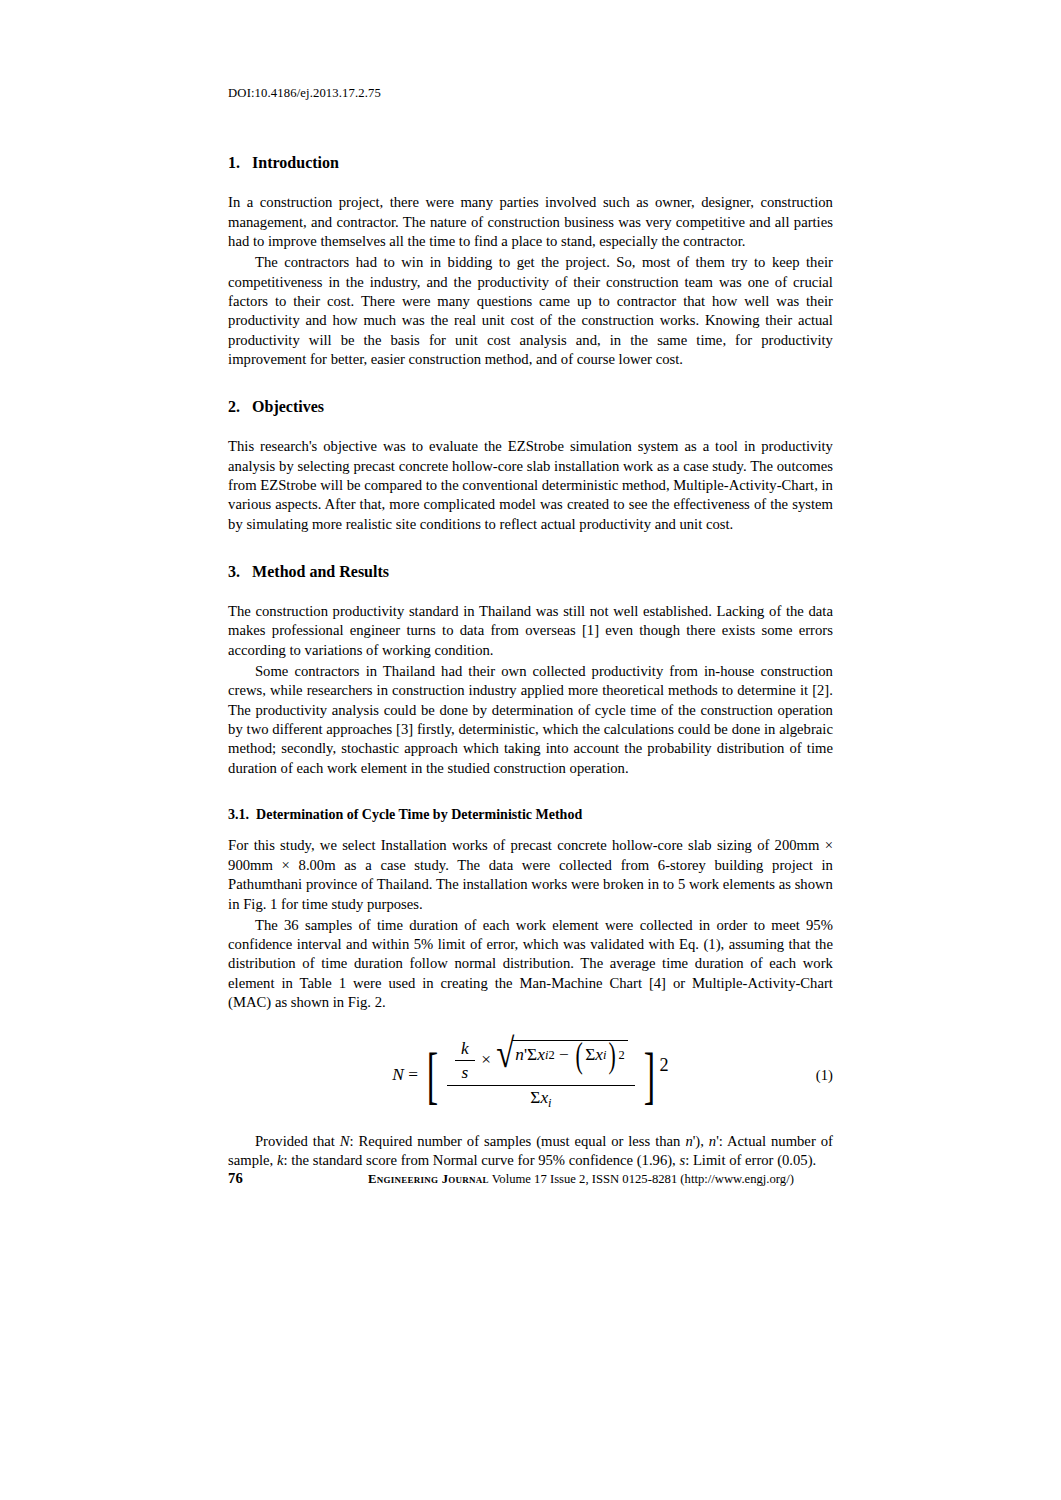DOI:10.4186/ej.2013.17.2.75
1. Introduction
In a construction project, there were many parties involved such as owner, designer, construction management, and contractor. The nature of construction business was very competitive and all parties had to improve themselves all the time to find a place to stand, especially the contractor.
The contractors had to win in bidding to get the project. So, most of them try to keep their competitiveness in the industry, and the productivity of their construction team was one of crucial factors to their cost. There were many questions came up to contractor that how well was their productivity and how much was the real unit cost of the construction works. Knowing their actual productivity will be the basis for unit cost analysis and, in the same time, for productivity improvement for better, easier construction method, and of course lower cost.
2. Objectives
This research's objective was to evaluate the EZStrobe simulation system as a tool in productivity analysis by selecting precast concrete hollow-core slab installation work as a case study. The outcomes from EZStrobe will be compared to the conventional deterministic method, Multiple-Activity-Chart, in various aspects. After that, more complicated model was created to see the effectiveness of the system by simulating more realistic site conditions to reflect actual productivity and unit cost.
3. Method and Results
The construction productivity standard in Thailand was still not well established. Lacking of the data makes professional engineer turns to data from overseas [1] even though there exists some errors according to variations of working condition.
Some contractors in Thailand had their own collected productivity from in-house construction crews, while researchers in construction industry applied more theoretical methods to determine it [2]. The productivity analysis could be done by determination of cycle time of the construction operation by two different approaches [3] firstly, deterministic, which the calculations could be done in algebraic method; secondly, stochastic approach which taking into account the probability distribution of time duration of each work element in the studied construction operation.
3.1. Determination of Cycle Time by Deterministic Method
For this study, we select Installation works of precast concrete hollow-core slab sizing of 200mm × 900mm × 8.00m as a case study. The data were collected from 6-storey building project in Pathumthani province of Thailand. The installation works were broken in to 5 work elements as shown in Fig. 1 for time study purposes.
The 36 samples of time duration of each work element were collected in order to meet 95% confidence interval and within 5% limit of error, which was validated with Eq. (1), assuming that the distribution of time duration follow normal distribution. The average time duration of each work element in Table 1 were used in creating the Man-Machine Chart [4] or Multiple-Activity-Chart (MAC) as shown in Fig. 2.
N = [ k s × √ n'Σxi 2 − (Σxi) 2 Σxi ] 2
(1)
Provided that N: Required number of samples (must equal or less than n'), n': Actual number of sample, k: the standard score from Normal curve for 95% confidence (1.96), s: Limit of error (0.05).
76
Engineering Journal Volume 17 Issue 2, ISSN 0125-8281 (http://www.engj.org/)